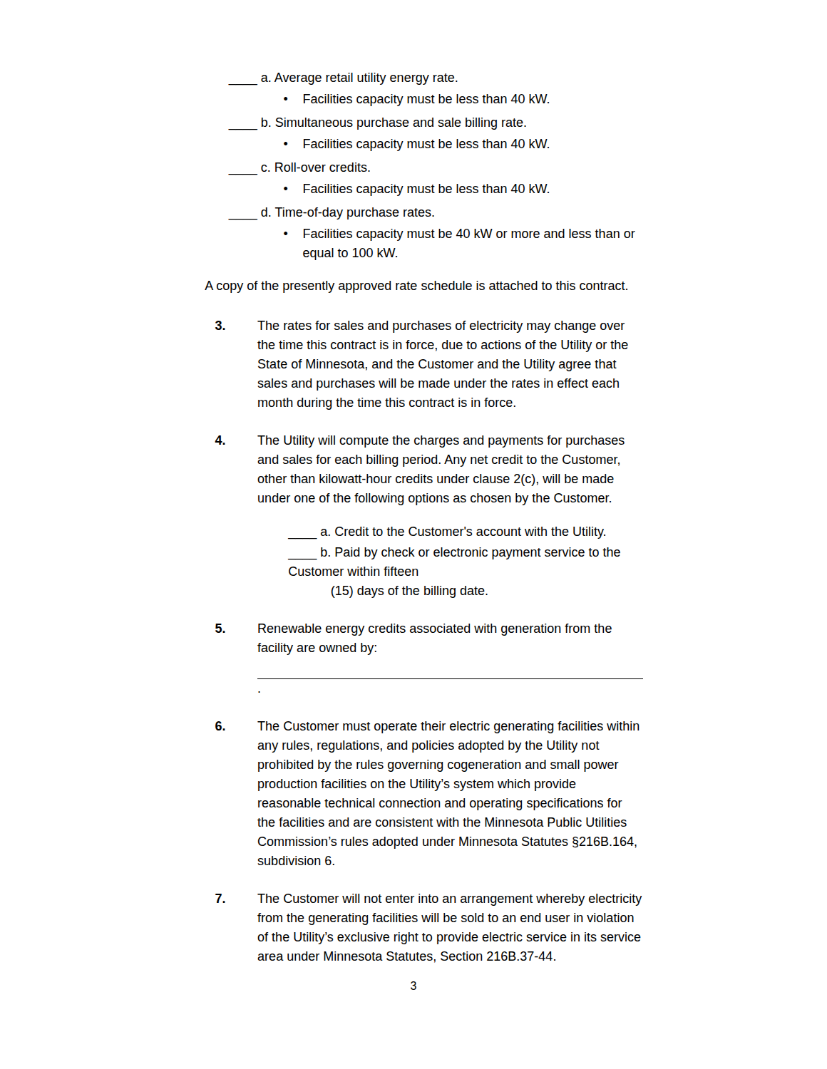____ a. Average retail utility energy rate.
Facilities capacity must be less than 40 kW.
____ b. Simultaneous purchase and sale billing rate.
Facilities capacity must be less than 40 kW.
____ c. Roll-over credits.
Facilities capacity must be less than 40 kW.
____ d. Time-of-day purchase rates.
Facilities capacity must be 40 kW or more and less than or equal to 100 kW.
A copy of the presently approved rate schedule is attached to this contract.
The rates for sales and purchases of electricity may change over the time this contract is in force, due to actions of the Utility or the State of Minnesota, and the Customer and the Utility agree that sales and purchases will be made under the rates in effect each month during the time this contract is in force.
The Utility will compute the charges and payments for purchases and sales for each billing period. Any net credit to the Customer, other than kilowatt-hour credits under clause 2(c), will be made under one of the following options as chosen by the Customer.
____ a. Credit to the Customer's account with the Utility.
____ b. Paid by check or electronic payment service to the Customer within fifteen (15) days of the billing date.
Renewable energy credits associated with generation from the facility are owned by: .
The Customer must operate their electric generating facilities within any rules, regulations, and policies adopted by the Utility not prohibited by the rules governing cogeneration and small power production facilities on the Utility’s system which provide reasonable technical connection and operating specifications for the facilities and are consistent with the Minnesota Public Utilities Commission’s rules adopted under Minnesota Statutes §216B.164, subdivision 6.
The Customer will not enter into an arrangement whereby electricity from the generating facilities will be sold to an end user in violation of the Utility’s exclusive right to provide electric service in its service area under Minnesota Statutes, Section 216B.37-44.
3